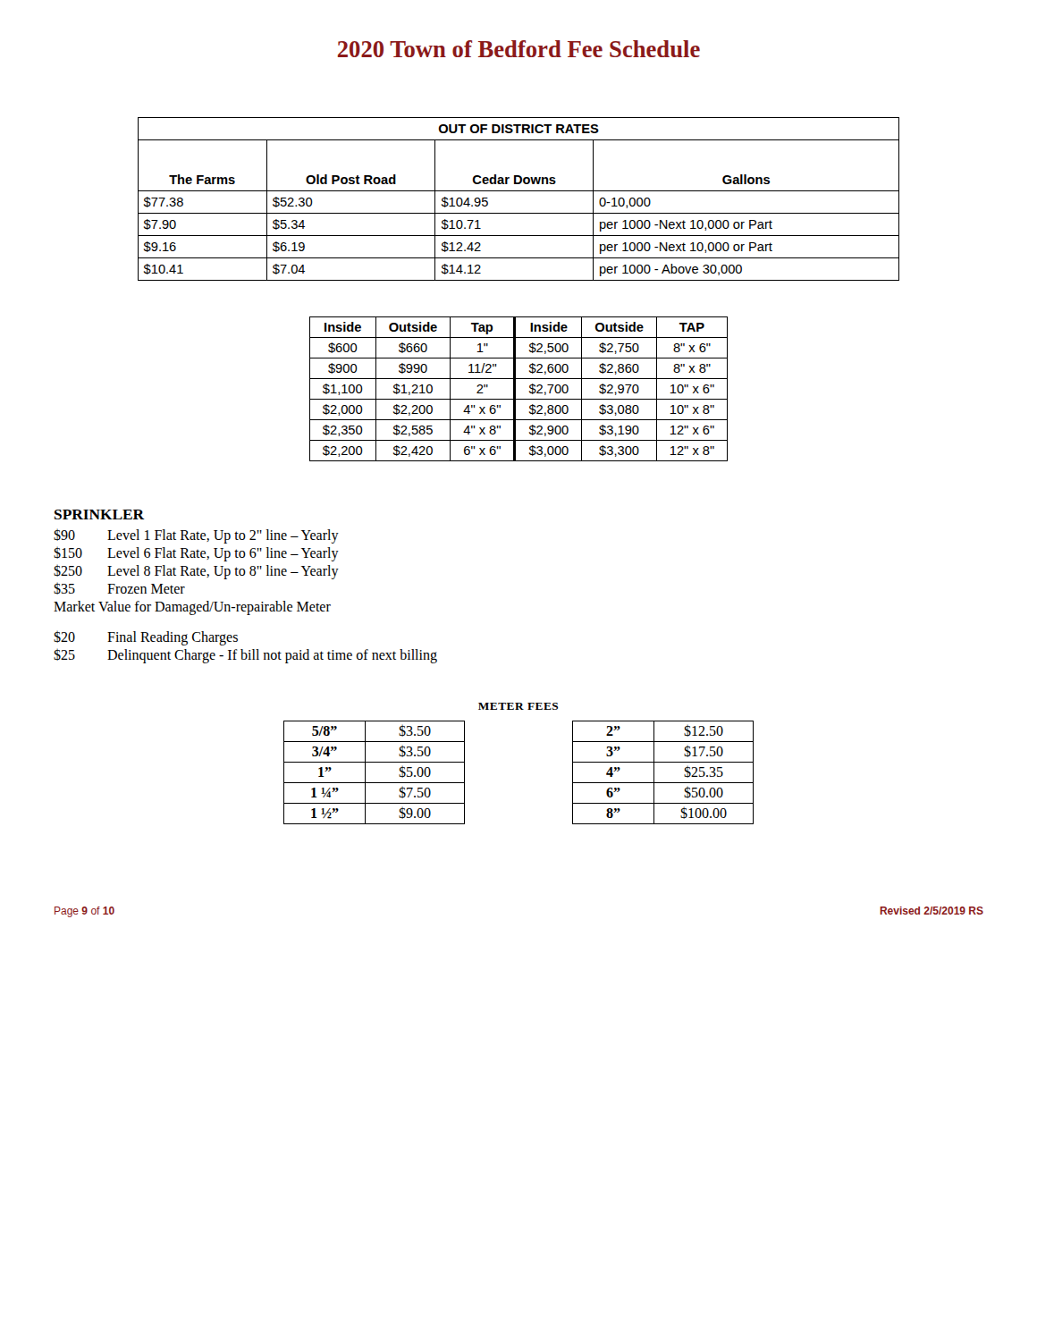2020 Town of Bedford Fee Schedule
| OUT OF DISTRICT RATES |
| --- |
| The Farms | Old Post Road | Cedar Downs | Gallons |
| $77.38 | $52.30 | $104.95 | 0-10,000 |
| $7.90 | $5.34 | $10.71 | per 1000 -Next 10,000 or Part |
| $9.16 | $6.19 | $12.42 | per 1000 -Next 10,000 or Part |
| $10.41 | $7.04 | $14.12 | per 1000 - Above 30,000 |
| Inside | Outside | Tap | Inside | Outside | TAP |
| --- | --- | --- | --- | --- | --- |
| $600 | $660 | 1" | $2,500 | $2,750 | 8" x 6" |
| $900 | $990 | 11/2" | $2,600 | $2,860 | 8" x 8" |
| $1,100 | $1,210 | 2" | $2,700 | $2,970 | 10" x 6" |
| $2,000 | $2,200 | 4" x 6" | $2,800 | $3,080 | 10" x 8" |
| $2,350 | $2,585 | 4" x 8" | $2,900 | $3,190 | 12" x 6" |
| $2,200 | $2,420 | 6" x 6" | $3,000 | $3,300 | 12" x 8" |
SPRINKLER
$90 Level 1 Flat Rate, Up to 2" line – Yearly
$150 Level 6 Flat Rate, Up to 6" line – Yearly
$250 Level 8 Flat Rate, Up to 8" line – Yearly
$35 Frozen Meter
Market Value for Damaged/Un-repairable Meter
$20 Final Reading Charges
$25 Delinquent Charge - If bill not paid at time of next billing
METER FEES
| 5/8” | $3.50 |
| 3/4” | $3.50 |
| 1” | $5.00 |
| 1 ¼” | $7.50 |
| 1 ½” | $9.00 |
| 2” | $12.50 |
| 3” | $17.50 |
| 4” | $25.35 |
| 6” | $50.00 |
| 8” | $100.00 |
Page 9 of 10
Revised 2/5/2019 RS